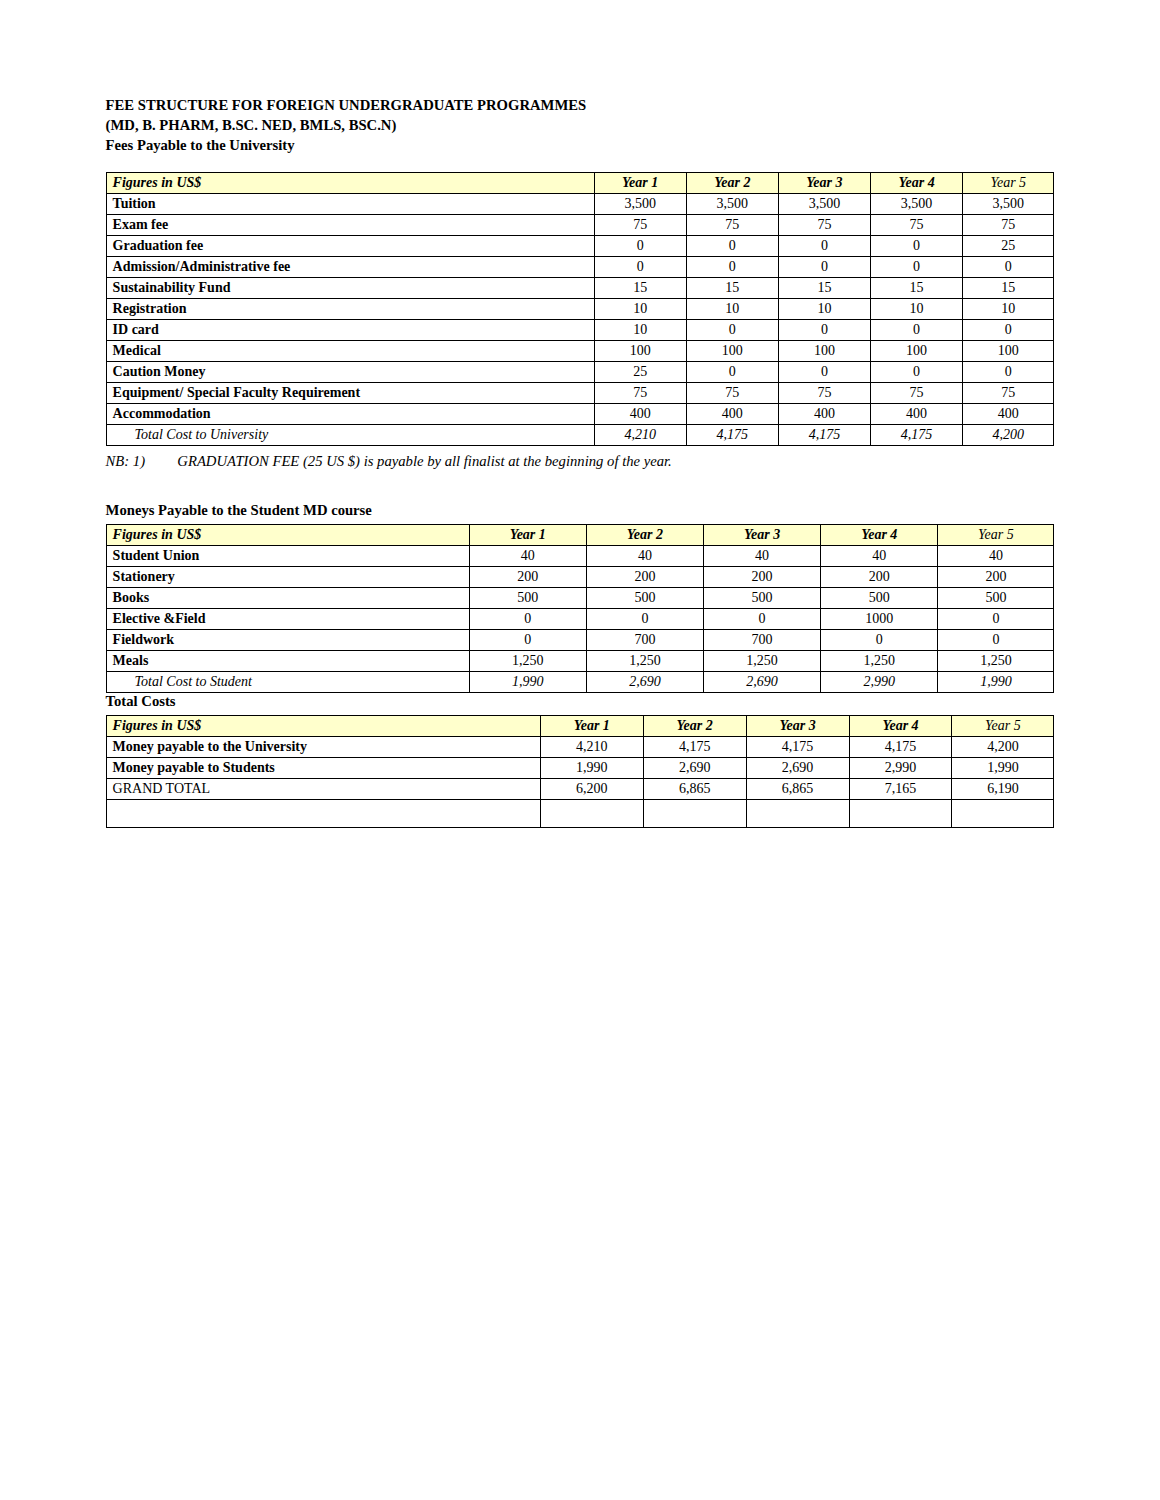FEE STRUCTURE FOR FOREIGN UNDERGRADUATE PROGRAMMES
(MD, B. PHARM, B.SC. NED, BMLS, BSC.N)
Fees Payable to the University
| Figures in US$ | Year 1 | Year 2 | Year 3 | Year 4 | Year 5 |
| --- | --- | --- | --- | --- | --- |
| Tuition | 3,500 | 3,500 | 3,500 | 3,500 | 3,500 |
| Exam fee | 75 | 75 | 75 | 75 | 75 |
| Graduation fee | 0 | 0 | 0 | 0 | 25 |
| Admission/Administrative fee | 0 | 0 | 0 | 0 | 0 |
| Sustainability Fund | 15 | 15 | 15 | 15 | 15 |
| Registration | 10 | 10 | 10 | 10 | 10 |
| ID card | 10 | 0 | 0 | 0 | 0 |
| Medical | 100 | 100 | 100 | 100 | 100 |
| Caution Money | 25 | 0 | 0 | 0 | 0 |
| Equipment/ Special Faculty Requirement | 75 | 75 | 75 | 75 | 75 |
| Accommodation | 400 | 400 | 400 | 400 | 400 |
| Total Cost to University | 4,210 | 4,175 | 4,175 | 4,175 | 4,200 |
NB: 1) GRADUATION FEE (25 US $) is payable by all finalist at the beginning of the year.
Moneys Payable to the Student MD course
| Figures in US$ | Year 1 | Year 2 | Year 3 | Year 4 | Year 5 |
| --- | --- | --- | --- | --- | --- |
| Student Union | 40 | 40 | 40 | 40 | 40 |
| Stationery | 200 | 200 | 200 | 200 | 200 |
| Books | 500 | 500 | 500 | 500 | 500 |
| Elective &Field | 0 | 0 | 0 | 1000 | 0 |
| Fieldwork | 0 | 700 | 700 | 0 | 0 |
| Meals | 1,250 | 1,250 | 1,250 | 1,250 | 1,250 |
| Total Cost to Student | 1,990 | 2,690 | 2,690 | 2,990 | 1,990 |
Total Costs
| Figures in US$ | Year 1 | Year 2 | Year 3 | Year 4 | Year 5 |
| --- | --- | --- | --- | --- | --- |
| Money payable to the University | 4,210 | 4,175 | 4,175 | 4,175 | 4,200 |
| Money payable to Students | 1,990 | 2,690 | 2,690 | 2,990 | 1,990 |
| GRAND TOTAL | 6,200 | 6,865 | 6,865 | 7,165 | 6,190 |